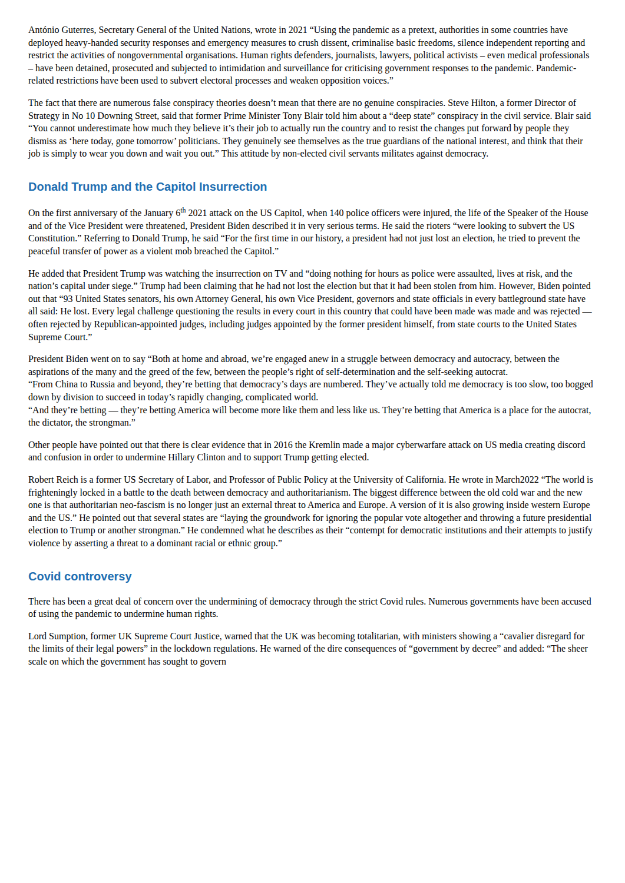António Guterres, Secretary General of the United Nations, wrote in 2021 “Using the pandemic as a pretext, authorities in some countries have deployed heavy-handed security responses and emergency measures to crush dissent, criminalise basic freedoms, silence independent reporting and restrict the activities of nongovernmental organisations. Human rights defenders, journalists, lawyers, political activists – even medical professionals – have been detained, prosecuted and subjected to intimidation and surveillance for criticising government responses to the pandemic. Pandemic-related restrictions have been used to subvert electoral processes and weaken opposition voices.”
The fact that there are numerous false conspiracy theories doesn’t mean that there are no genuine conspiracies. Steve Hilton, a former Director of Strategy in No 10 Downing Street, said that former Prime Minister Tony Blair told him about a “deep state” conspiracy in the civil service. Blair said “You cannot underestimate how much they believe it’s their job to actually run the country and to resist the changes put forward by people they dismiss as ‘here today, gone tomorrow’ politicians. They genuinely see themselves as the true guardians of the national interest, and think that their job is simply to wear you down and wait you out.” This attitude by non-elected civil servants militates against democracy.
Donald Trump and the Capitol Insurrection
On the first anniversary of the January 6th 2021 attack on the US Capitol, when 140 police officers were injured, the life of the Speaker of the House and of the Vice President were threatened, President Biden described it in very serious terms. He said the rioters “were looking to subvert the US Constitution.” Referring to Donald Trump, he said “For the first time in our history, a president had not just lost an election, he tried to prevent the peaceful transfer of power as a violent mob breached the Capitol.”
He added that President Trump was watching the insurrection on TV and “doing nothing for hours as police were assaulted, lives at risk, and the nation’s capital under siege.” Trump had been claiming that he had not lost the election but that it had been stolen from him. However, Biden pointed out that “93 United States senators, his own Attorney General, his own Vice President, governors and state officials in every battleground state have all said: He lost. Every legal challenge questioning the results in every court in this country that could have been made was made and was rejected — often rejected by Republican-appointed judges, including judges appointed by the former president himself, from state courts to the United States Supreme Court.”
President Biden went on to say “Both at home and abroad, we’re engaged anew in a struggle between democracy and autocracy, between the aspirations of the many and the greed of the few, between the people’s right of self-determination and the self-seeking autocrat.
“From China to Russia and beyond, they’re betting that democracy’s days are numbered. They’ve actually told me democracy is too slow, too bogged down by division to succeed in today’s rapidly changing, complicated world.
“And they’re betting — they’re betting America will become more like them and less like us. They’re betting that America is a place for the autocrat, the dictator, the strongman.”
Other people have pointed out that there is clear evidence that in 2016 the Kremlin made a major cyberwarfare attack on US media creating discord and confusion in order to undermine Hillary Clinton and to support Trump getting elected.
Robert Reich is a former US Secretary of Labor, and Professor of Public Policy at the University of California. He wrote in March2022 “The world is frighteningly locked in a battle to the death between democracy and authoritarianism. The biggest difference between the old cold war and the new one is that authoritarian neo-fascism is no longer just an external threat to America and Europe. A version of it is also growing inside western Europe and the US.” He pointed out that several states are “laying the groundwork for ignoring the popular vote altogether and throwing a future presidential election to Trump or another strongman.” He condemned what he describes as their “contempt for democratic institutions and their attempts to justify violence by asserting a threat to a dominant racial or ethnic group.”
Covid controversy
There has been a great deal of concern over the undermining of democracy through the strict Covid rules. Numerous governments have been accused of using the pandemic to undermine human rights.
Lord Sumption, former UK Supreme Court Justice, warned that the UK was becoming totalitarian, with ministers showing a “cavalier disregard for the limits of their legal powers” in the lockdown regulations. He warned of the dire consequences of “government by decree” and added: “The sheer scale on which the government has sought to govern